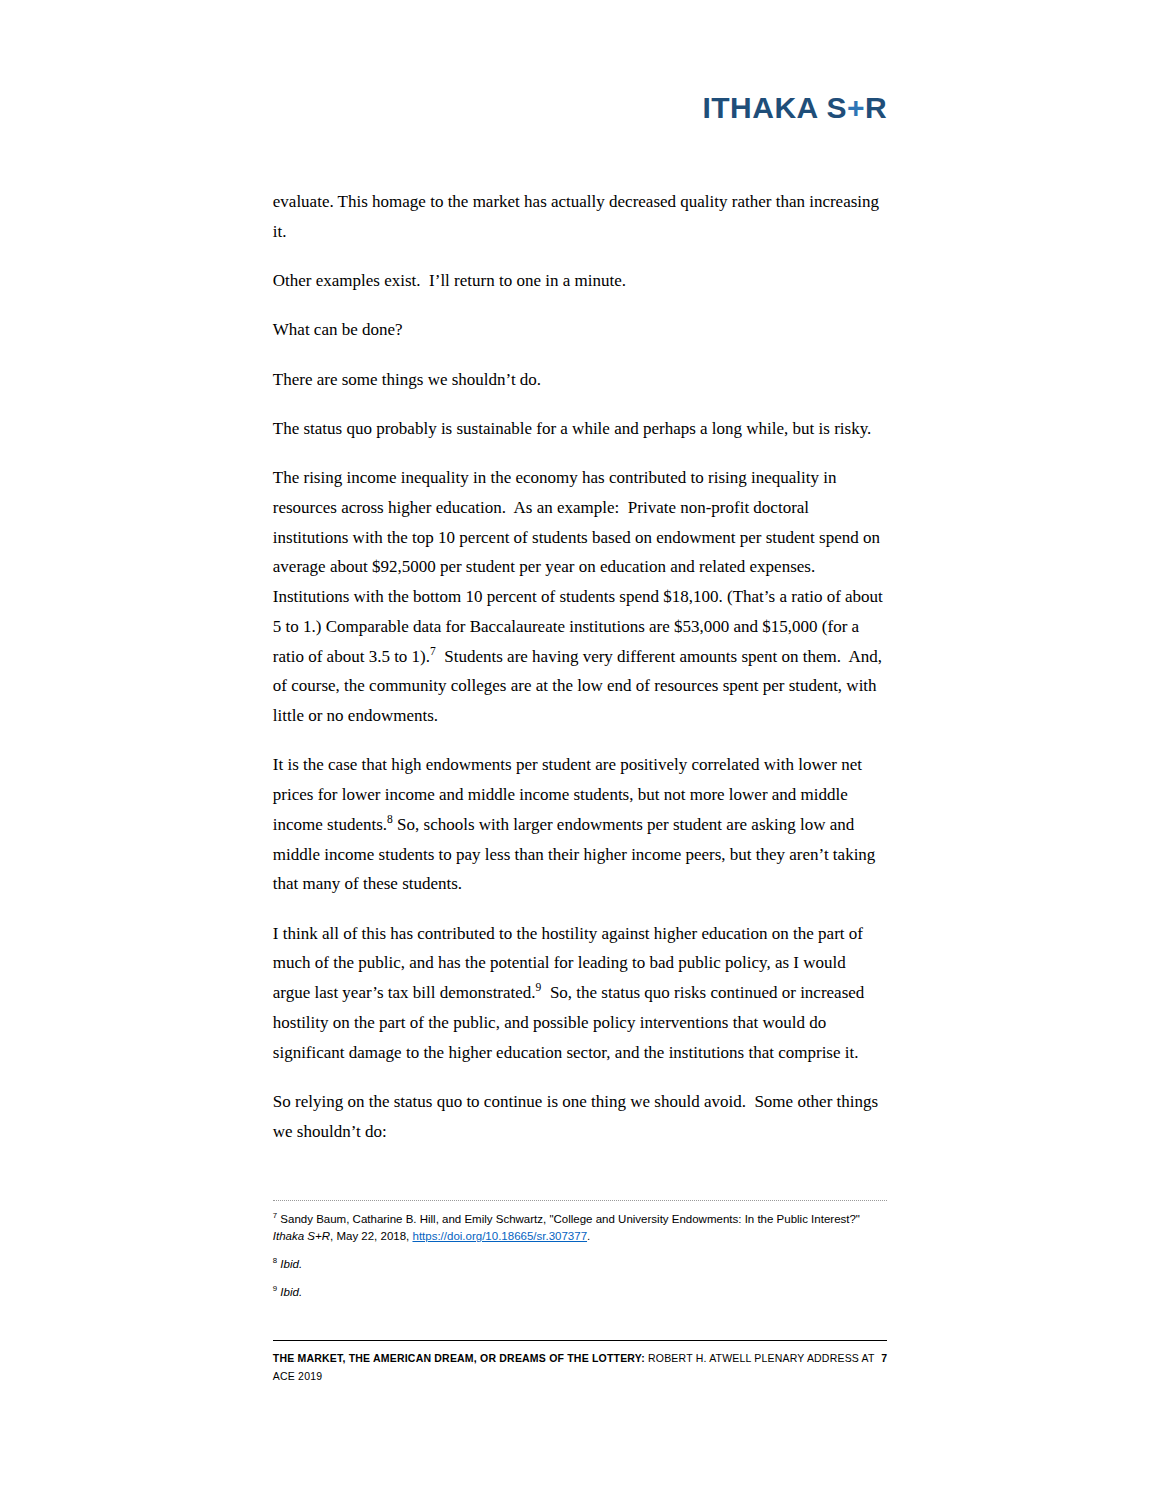ITHAKA S+R
evaluate. This homage to the market has actually decreased quality rather than increasing it.
Other examples exist. I’ll return to one in a minute.
What can be done?
There are some things we shouldn’t do.
The status quo probably is sustainable for a while and perhaps a long while, but is risky.
The rising income inequality in the economy has contributed to rising inequality in resources across higher education. As an example: Private non-profit doctoral institutions with the top 10 percent of students based on endowment per student spend on average about $92,5000 per student per year on education and related expenses. Institutions with the bottom 10 percent of students spend $18,100. (That’s a ratio of about 5 to 1.) Comparable data for Baccalaureate institutions are $53,000 and $15,000 (for a ratio of about 3.5 to 1).7 Students are having very different amounts spent on them. And, of course, the community colleges are at the low end of resources spent per student, with little or no endowments.
It is the case that high endowments per student are positively correlated with lower net prices for lower income and middle income students, but not more lower and middle income students.8 So, schools with larger endowments per student are asking low and middle income students to pay less than their higher income peers, but they aren’t taking that many of these students.
I think all of this has contributed to the hostility against higher education on the part of much of the public, and has the potential for leading to bad public policy, as I would argue last year’s tax bill demonstrated.9 So, the status quo risks continued or increased hostility on the part of the public, and possible policy interventions that would do significant damage to the higher education sector, and the institutions that comprise it.
So relying on the status quo to continue is one thing we should avoid. Some other things we shouldn’t do:
7 Sandy Baum, Catharine B. Hill, and Emily Schwartz, "College and University Endowments: In the Public Interest?" Ithaka S+R, May 22, 2018, https://doi.org/10.18665/sr.307377.
8 Ibid.
9 Ibid.
The Market, the American Dream, or Dreams of the Lottery: Robert H. Atwell Plenary Address at ACE 2019
7